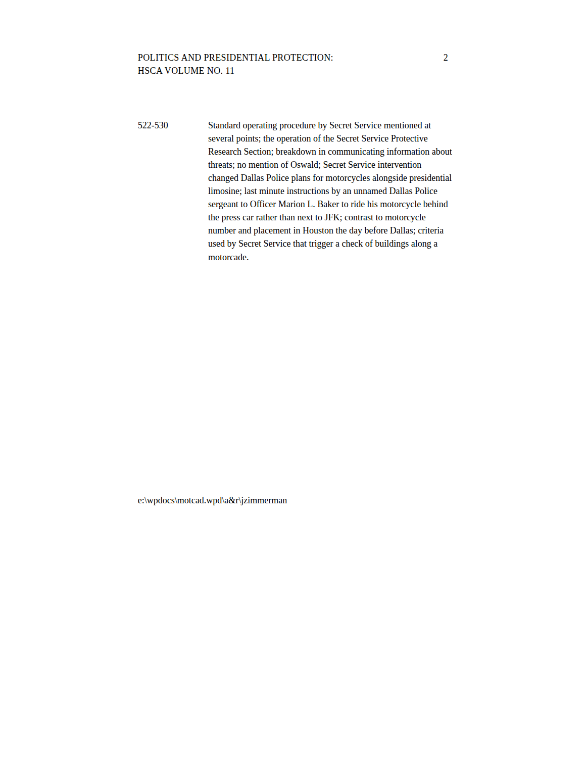POLITICS AND PRESIDENTIAL PROTECTION: HSCA VOLUME NO. 11
2
522-530
Standard operating procedure by Secret Service mentioned at several points; the operation of the Secret Service Protective Research Section; breakdown in communicating information about threats; no mention of Oswald; Secret Service intervention changed Dallas Police plans for motorcycles alongside presidential limosine; last minute instructions by an unnamed Dallas Police sergeant to Officer Marion L. Baker to ride his motorcycle behind the press car rather than next to JFK; contrast to motorcycle number and placement in Houston the day before Dallas; criteria used by Secret Service that trigger a check of buildings along a motorcade.
e:\wpdocs\motcad.wpd\a&r\jzimmerman